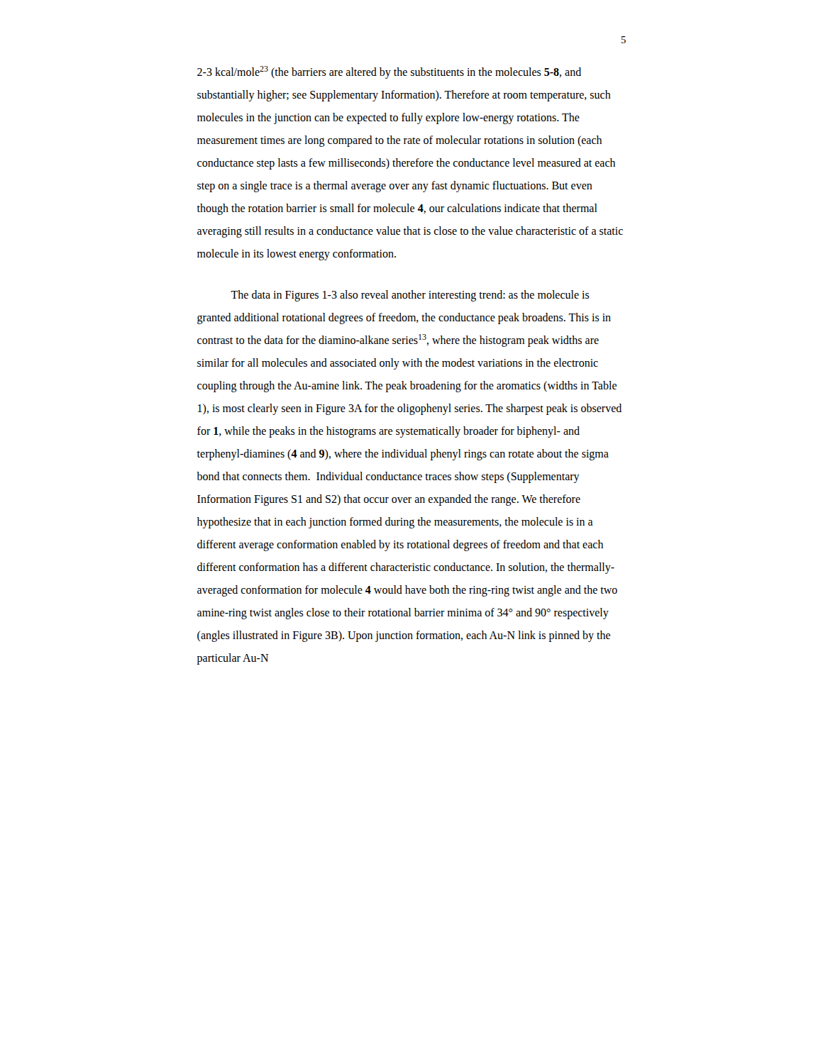5
2-3 kcal/mole23 (the barriers are altered by the substituents in the molecules 5-8, and substantially higher; see Supplementary Information). Therefore at room temperature, such molecules in the junction can be expected to fully explore low-energy rotations. The measurement times are long compared to the rate of molecular rotations in solution (each conductance step lasts a few milliseconds) therefore the conductance level measured at each step on a single trace is a thermal average over any fast dynamic fluctuations. But even though the rotation barrier is small for molecule 4, our calculations indicate that thermal averaging still results in a conductance value that is close to the value characteristic of a static molecule in its lowest energy conformation.
The data in Figures 1-3 also reveal another interesting trend: as the molecule is granted additional rotational degrees of freedom, the conductance peak broadens. This is in contrast to the data for the diamino-alkane series13, where the histogram peak widths are similar for all molecules and associated only with the modest variations in the electronic coupling through the Au-amine link. The peak broadening for the aromatics (widths in Table 1), is most clearly seen in Figure 3A for the oligophenyl series. The sharpest peak is observed for 1, while the peaks in the histograms are systematically broader for biphenyl- and terphenyl-diamines (4 and 9), where the individual phenyl rings can rotate about the sigma bond that connects them. Individual conductance traces show steps (Supplementary Information Figures S1 and S2) that occur over an expanded the range. We therefore hypothesize that in each junction formed during the measurements, the molecule is in a different average conformation enabled by its rotational degrees of freedom and that each different conformation has a different characteristic conductance. In solution, the thermally-averaged conformation for molecule 4 would have both the ring-ring twist angle and the two amine-ring twist angles close to their rotational barrier minima of 34° and 90° respectively (angles illustrated in Figure 3B). Upon junction formation, each Au-N link is pinned by the particular Au-N